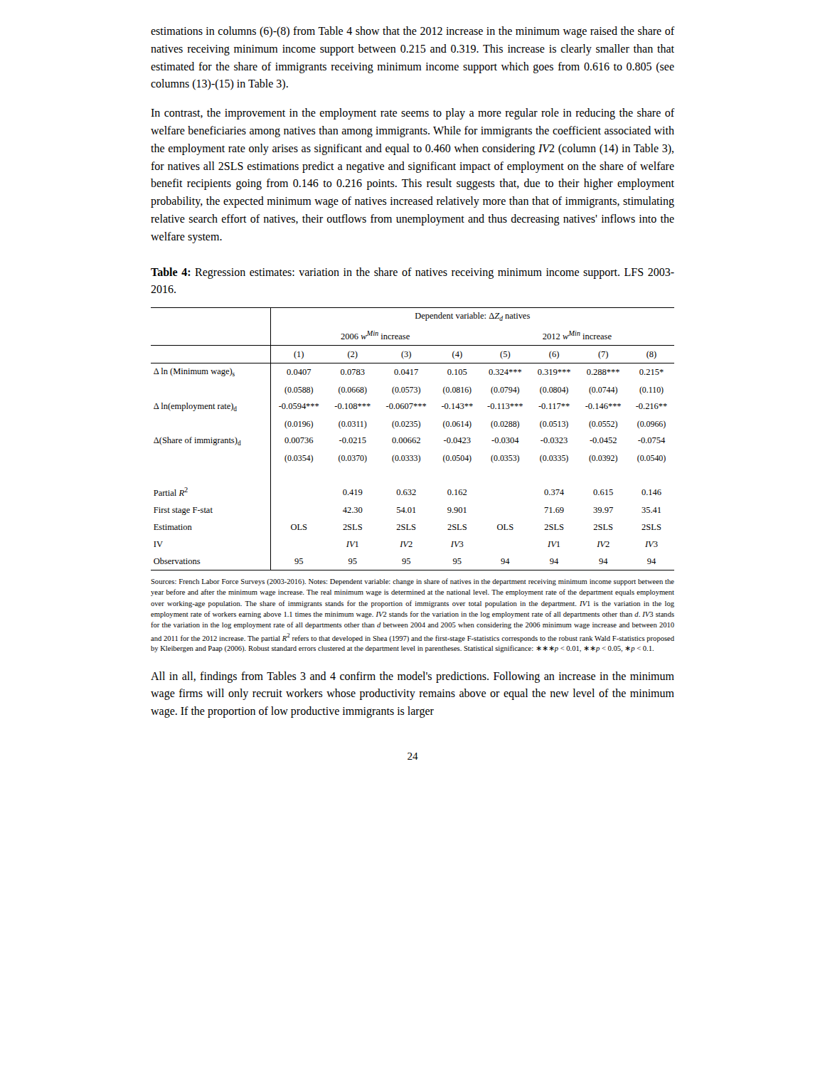estimations in columns (6)-(8) from Table 4 show that the 2012 increase in the minimum wage raised the share of natives receiving minimum income support between 0.215 and 0.319. This increase is clearly smaller than that estimated for the share of immigrants receiving minimum income support which goes from 0.616 to 0.805 (see columns (13)-(15) in Table 3).
In contrast, the improvement in the employment rate seems to play a more regular role in reducing the share of welfare beneficiaries among natives than among immigrants. While for immigrants the coefficient associated with the employment rate only arises as significant and equal to 0.460 when considering IV2 (column (14) in Table 3), for natives all 2SLS estimations predict a negative and significant impact of employment on the share of welfare benefit recipients going from 0.146 to 0.216 points. This result suggests that, due to their higher employment probability, the expected minimum wage of natives increased relatively more than that of immigrants, stimulating relative search effort of natives, their outflows from unemployment and thus decreasing natives' inflows into the welfare system.
Table 4: Regression estimates: variation in the share of natives receiving minimum income support. LFS 2003-2016.
| | Dependent variable: Δ Z d natives |
| | 2006 w Min increase | 2012 w Min increase |
| | (1) | (2) | (3) | (4) | (5) | (6) | (7) | (8) |
| Δ ln (Minimum wage) s | 0.0407 | 0.0783 | 0.0417 | 0.105 | 0.324*** | 0.319*** | 0.288*** | 0.215* |
| | (0.0588) | (0.0668) | (0.0573) | (0.0816) | (0.0794) | (0.0804) | (0.0744) | (0.110) |
| Δ ln(employment rate) d | -0.0594*** | -0.108*** | -0.0607*** | -0.143** | -0.113*** | -0.117** | -0.146*** | -0.216** |
| | (0.0196) | (0.0311) | (0.0235) | (0.0614) | (0.0288) | (0.0513) | (0.0552) | (0.0966) |
| Δ(Share of immigrants) d | 0.00736 | -0.0215 | 0.00662 | -0.0423 | -0.0304 | -0.0323 | -0.0452 | -0.0754 |
| | (0.0354) | (0.0370) | (0.0333) | (0.0504) | (0.0353) | (0.0335) | (0.0392) | (0.0540) |
| Partial R 2 | | 0.419 | 0.632 | 0.162 | | 0.374 | 0.615 | 0.146 |
| First stage F-stat | | 42.30 | 54.01 | 9.901 | | 71.69 | 39.97 | 35.41 |
| Estimation | OLS | 2SLS | 2SLS | 2SLS | OLS | 2SLS | 2SLS | 2SLS |
| IV | | IV 1 | IV 2 | IV 3 | | IV 1 | IV 2 | IV 3 |
| Observations | 95 | 95 | 95 | 95 | 94 | 94 | 94 | 94 |
Sources: French Labor Force Surveys (2003-2016). Notes: Dependent variable: change in share of natives in the department receiving minimum income support between the year before and after the minimum wage increase. The real minimum wage is determined at the national level. The employment rate of the department equals employment over working-age population. The share of immigrants stands for the proportion of immigrants over total population in the department. IV1 is the variation in the log employment rate of workers earning above 1.1 times the minimum wage. IV2 stands for the variation in the log employment rate of all departments other than d. IV3 stands for the variation in the log employment rate of all departments other than d between 2004 and 2005 when considering the 2006 minimum wage increase and between 2010 and 2011 for the 2012 increase. The partial R2 refers to that developed in Shea (1997) and the first-stage F-statistics corresponds to the robust rank Wald F-statistics proposed by Kleibergen and Paap (2006). Robust standard errors clustered at the department level in parentheses. Statistical significance: ∗∗∗p < 0.01, ∗∗p < 0.05, ∗p < 0.1.
All in all, findings from Tables 3 and 4 confirm the model's predictions. Following an increase in the minimum wage firms will only recruit workers whose productivity remains above or equal the new level of the minimum wage. If the proportion of low productive immigrants is larger
24